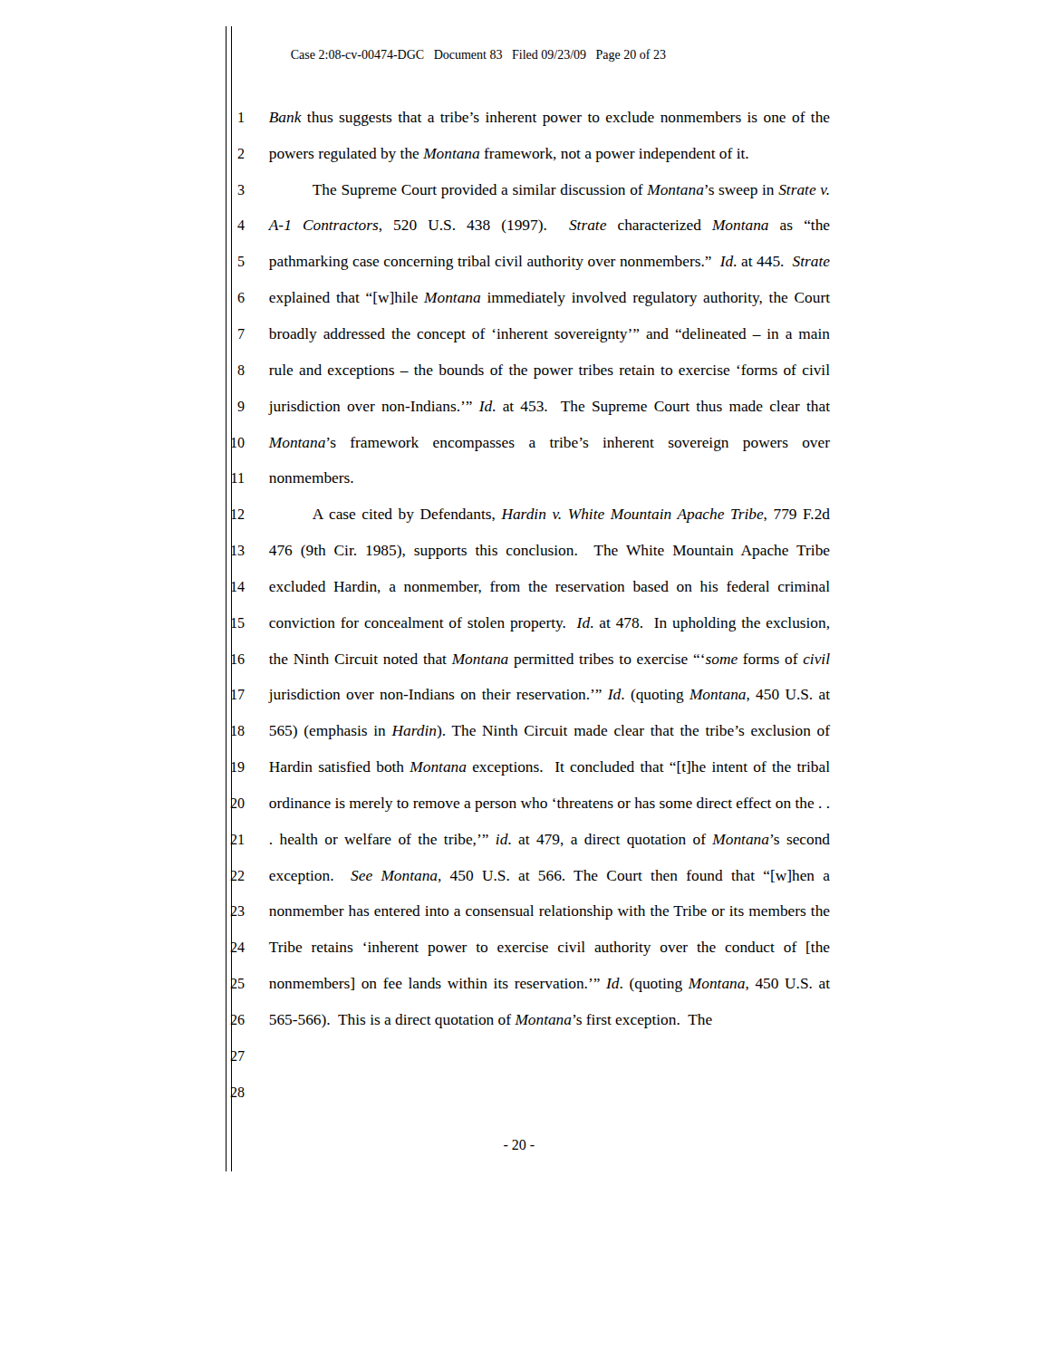Case 2:08-cv-00474-DGC Document 83 Filed 09/23/09 Page 20 of 23
1
2
3
4
5
6
7
8
9
10
11
12
13
14
15
16
17
18
19
20
21
22
23
24
25
26
27
28
Bank thus suggests that a tribe’s inherent power to exclude nonmembers is one of the powers regulated by the Montana framework, not a power independent of it.
The Supreme Court provided a similar discussion of Montana’s sweep in Strate v. A-1 Contractors, 520 U.S. 438 (1997). Strate characterized Montana as “the pathmarking case concerning tribal civil authority over nonmembers.” Id. at 445. Strate explained that “[w]hile Montana immediately involved regulatory authority, the Court broadly addressed the concept of ‘inherent sovereignty’” and “delineated – in a main rule and exceptions – the bounds of the power tribes retain to exercise ‘forms of civil jurisdiction over non-Indians.’” Id. at 453. The Supreme Court thus made clear that Montana’s framework encompasses a tribe’s inherent sovereign powers over nonmembers.
A case cited by Defendants, Hardin v. White Mountain Apache Tribe, 779 F.2d 476 (9th Cir. 1985), supports this conclusion. The White Mountain Apache Tribe excluded Hardin, a nonmember, from the reservation based on his federal criminal conviction for concealment of stolen property. Id. at 478. In upholding the exclusion, the Ninth Circuit noted that Montana permitted tribes to exercise “‘some forms of civil jurisdiction over non-Indians on their reservation.’” Id. (quoting Montana, 450 U.S. at 565) (emphasis in Hardin). The Ninth Circuit made clear that the tribe’s exclusion of Hardin satisfied both Montana exceptions. It concluded that “[t]he intent of the tribal ordinance is merely to remove a person who ‘threatens or has some direct effect on the . . . health or welfare of the tribe,’” id. at 479, a direct quotation of Montana’s second exception. See Montana, 450 U.S. at 566. The Court then found that “[w]hen a nonmember has entered into a consensual relationship with the Tribe or its members the Tribe retains ‘inherent power to exercise civil authority over the conduct of [the nonmembers] on fee lands within its reservation.’” Id. (quoting Montana, 450 U.S. at 565-566). This is a direct quotation of Montana’s first exception. The
- 20 -